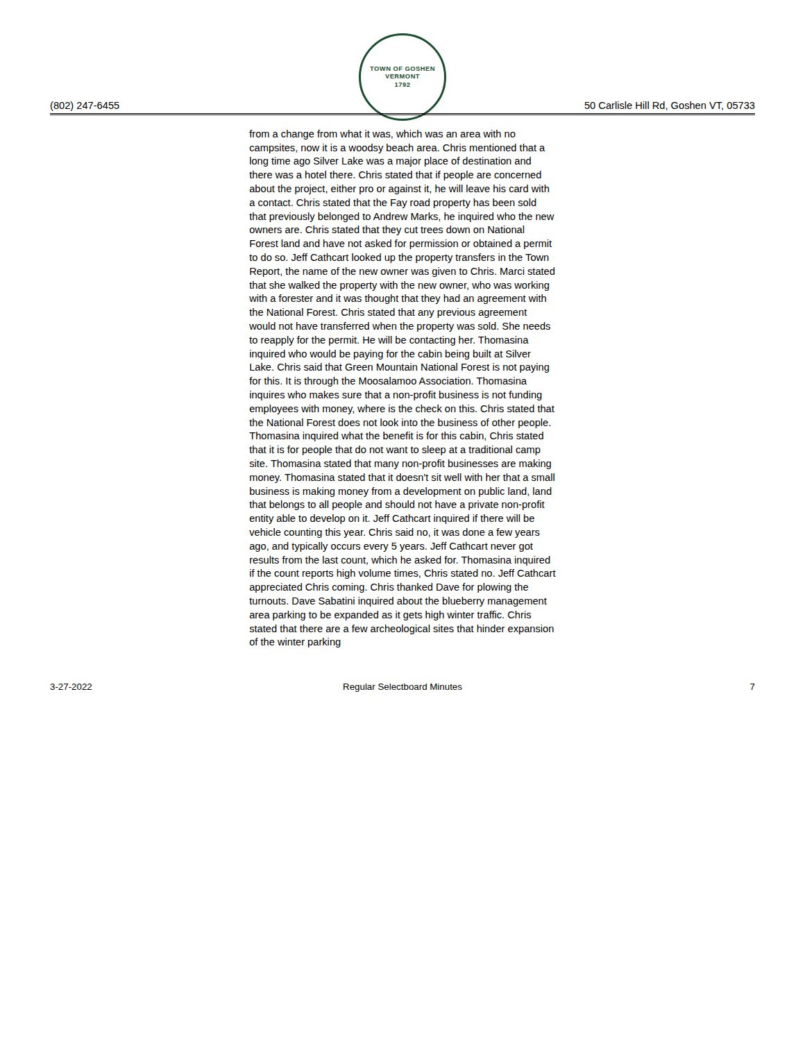TOWN OF GOSHEN
VERMONT
1792
(802) 247-6455
50 Carlisle Hill Rd, Goshen VT, 05733
from a change from what it was, which was an area with no campsites, now it is a woodsy beach area. Chris mentioned that a long time ago Silver Lake was a major place of destination and there was a hotel there. Chris stated that if people are concerned about the project, either pro or against it, he will leave his card with a contact. Chris stated that the Fay road property has been sold that previously belonged to Andrew Marks, he inquired who the new owners are. Chris stated that they cut trees down on National Forest land and have not asked for permission or obtained a permit to do so. Jeff Cathcart looked up the property transfers in the Town Report, the name of the new owner was given to Chris. Marci stated that she walked the property with the new owner, who was working with a forester and it was thought that they had an agreement with the National Forest. Chris stated that any previous agreement would not have transferred when the property was sold. She needs to reapply for the permit. He will be contacting her. Thomasina inquired who would be paying for the cabin being built at Silver Lake. Chris said that Green Mountain National Forest is not paying for this. It is through the Moosalamoo Association. Thomasina inquires who makes sure that a non-profit business is not funding employees with money, where is the check on this. Chris stated that the National Forest does not look into the business of other people. Thomasina inquired what the benefit is for this cabin, Chris stated that it is for people that do not want to sleep at a traditional camp site. Thomasina stated that many non-profit businesses are making money. Thomasina stated that it doesn't sit well with her that a small business is making money from a development on public land, land that belongs to all people and should not have a private non-profit entity able to develop on it. Jeff Cathcart inquired if there will be vehicle counting this year. Chris said no, it was done a few years ago, and typically occurs every 5 years. Jeff Cathcart never got results from the last count, which he asked for. Thomasina inquired if the count reports high volume times, Chris stated no. Jeff Cathcart appreciated Chris coming. Chris thanked Dave for plowing the turnouts. Dave Sabatini inquired about the blueberry management area parking to be expanded as it gets high winter traffic. Chris stated that there are a few archeological sites that hinder expansion of the winter parking
3-27-2022
Regular Selectboard Minutes
7